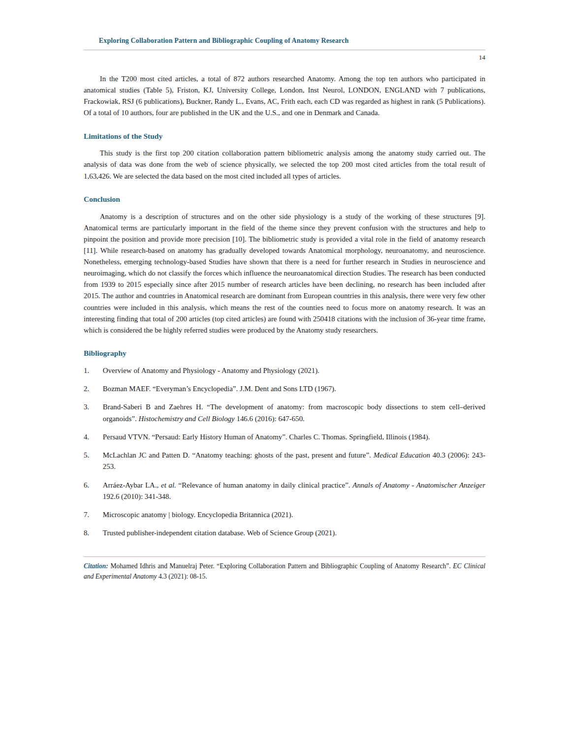Exploring Collaboration Pattern and Bibliographic Coupling of Anatomy Research
14
In the T200 most cited articles, a total of 872 authors researched Anatomy. Among the top ten authors who participated in anatomical studies (Table 5), Friston, KJ, University College, London, Inst Neurol, LONDON, ENGLAND with 7 publications, Frackowiak, RSJ (6 publications), Buckner, Randy L., Evans, AC, Frith each, each CD was regarded as highest in rank (5 Publications). Of a total of 10 authors, four are published in the UK and the U.S., and one in Denmark and Canada.
Limitations of the Study
This study is the first top 200 citation collaboration pattern bibliometric analysis among the anatomy study carried out. The analysis of data was done from the web of science physically, we selected the top 200 most cited articles from the total result of 1,63,426. We are selected the data based on the most cited included all types of articles.
Conclusion
Anatomy is a description of structures and on the other side physiology is a study of the working of these structures [9]. Anatomical terms are particularly important in the field of the theme since they prevent confusion with the structures and help to pinpoint the position and provide more precision [10]. The bibliometric study is provided a vital role in the field of anatomy research [11]. While research-based on anatomy has gradually developed towards Anatomical morphology, neuroanatomy, and neuroscience. Nonetheless, emerging technology-based Studies have shown that there is a need for further research in Studies in neuroscience and neuroimaging, which do not classify the forces which influence the neuroanatomical direction Studies. The research has been conducted from 1939 to 2015 especially since after 2015 number of research articles have been declining, no research has been included after 2015. The author and countries in Anatomical research are dominant from European countries in this analysis, there were very few other countries were included in this analysis, which means the rest of the counties need to focus more on anatomy research. It was an interesting finding that total of 200 articles (top cited articles) are found with 250418 citations with the inclusion of 36-year time frame, which is considered the be highly referred studies were produced by the Anatomy study researchers.
Bibliography
Overview of Anatomy and Physiology - Anatomy and Physiology (2021).
Bozman MAEF. “Everyman’s Encyclopedia”. J.M. Dent and Sons LTD (1967).
Brand-Saberi B and Zaehres H. “The development of anatomy: from macroscopic body dissections to stem cell–derived organoids”. Histochemistry and Cell Biology 146.6 (2016): 647-650.
Persaud VTVN. “Persaud: Early History Human of Anatomy”. Charles C. Thomas. Springfield, Illinois (1984).
McLachlan JC and Patten D. “Anatomy teaching: ghosts of the past, present and future”. Medical Education 40.3 (2006): 243-253.
Arráez-Aybar LA., et al. “Relevance of human anatomy in daily clinical practice”. Annals of Anatomy - Anatomischer Anzeiger 192.6 (2010): 341-348.
Microscopic anatomy | biology. Encyclopedia Britannica (2021).
Trusted publisher-independent citation database. Web of Science Group (2021).
Citation: Mohamed Idhris and Manuelraj Peter. “Exploring Collaboration Pattern and Bibliographic Coupling of Anatomy Research”. EC Clinical and Experimental Anatomy 4.3 (2021): 08-15.